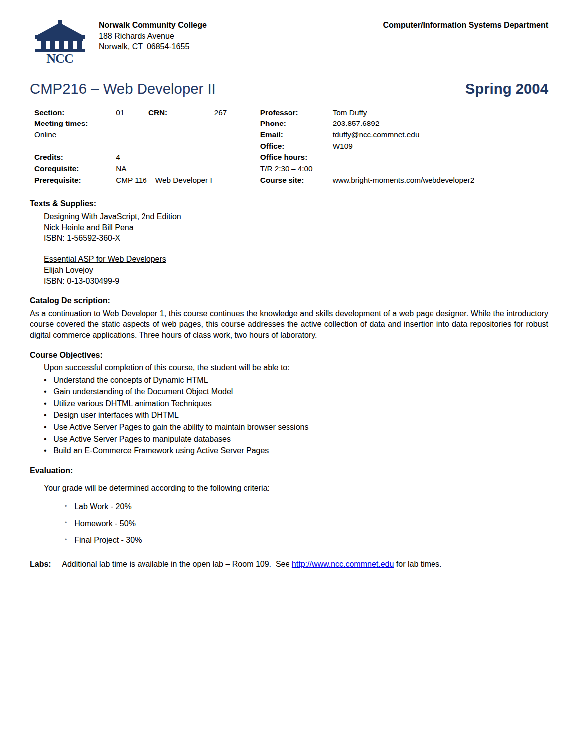NCC
Norwalk Community College
188 Richards Avenue
Norwalk, CT 06854-1655
Computer/Information Systems Department
CMP216 – Web Developer II
Spring 2004
| Section: | 01 | CRN: | 267 | Professor: | Tom Duffy |
| Meeting times: | | Phone: | 203.857.6892 |
| Online | | Email: | tduffy@ncc.commnet.edu |
| | Office: | W109 |
| Credits: | 4 | | Office hours: | |
| Corequisite: | NA | T/R 2:30 – 4:00 |
| Prerequisite: | CMP 116 – Web Developer I | Course site: | www.bright-moments.com/webdeveloper2 |
Texts & Supplies:
Designing With JavaScript, 2nd Edition
Nick Heinle and Bill Pena
ISBN: 1-56592-360-X
Essential ASP for Web Developers
Elijah Lovejoy
ISBN: 0-13-030499-9
Catalog De scription:
As a continuation to Web Developer 1, this course continues the knowledge and skills development of a web page designer. While the introductory course covered the static aspects of web pages, this course addresses the active collection of data and insertion into data repositories for robust digital commerce applications. Three hours of class work, two hours of laboratory.
Course Objectives:
Upon successful completion of this course, the student will be able to:
Understand the concepts of Dynamic HTML
Gain understanding of the Document Object Model
Utilize various DHTML animation Techniques
Design user interfaces with DHTML
Use Active Server Pages to gain the ability to maintain browser sessions
Use Active Server Pages to manipulate databases
Build an E-Commerce Framework using Active Server Pages
Evaluation:
Your grade will be determined according to the following criteria:
Lab Work - 20%
Homework - 50%
Final Project - 30%
Labs: Additional lab time is available in the open lab – Room 109. See http://www.ncc.commnet.edu for lab times.